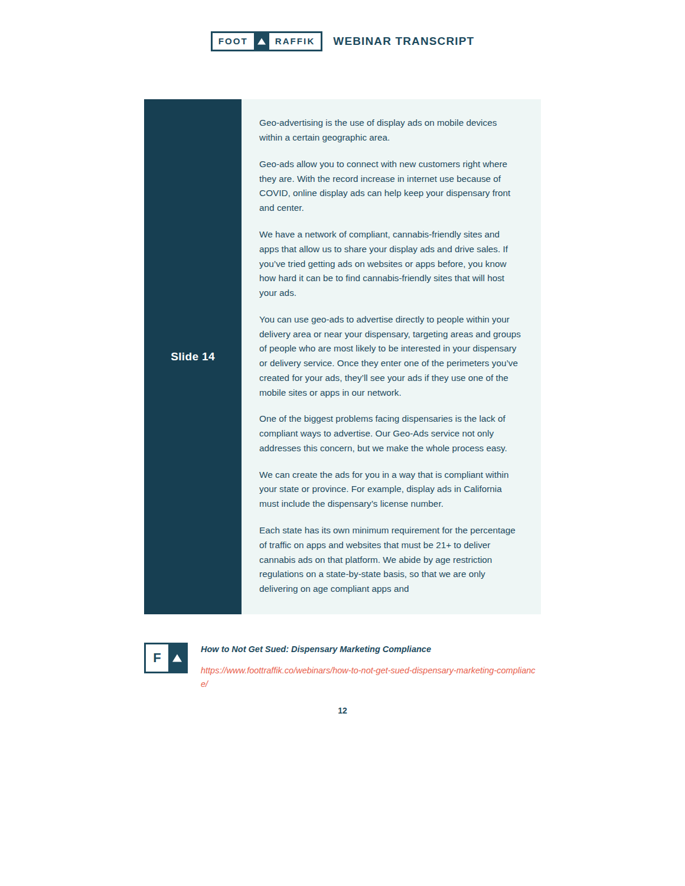FOOT RAFFIK
Webinar Transcript
Slide 14
Geo-advertising is the use of display ads on mobile devices within a certain geographic area.
Geo-ads allow you to connect with new customers right where they are. With the record increase in internet use because of COVID, online display ads can help keep your dispensary front and center.
We have a network of compliant, cannabis-friendly sites and apps that allow us to share your display ads and drive sales. If you’ve tried getting ads on websites or apps before, you know how hard it can be to find cannabis-friendly sites that will host your ads.
You can use geo-ads to advertise directly to people within your delivery area or near your dispensary, targeting areas and groups of people who are most likely to be interested in your dispensary or delivery service. Once they enter one of the perimeters you’ve created for your ads, they’ll see your ads if they use one of the mobile sites or apps in our network.
One of the biggest problems facing dispensaries is the lack of compliant ways to advertise. Our Geo-Ads service not only addresses this concern, but we make the whole process easy.
We can create the ads for you in a way that is compliant within your state or province. For example, display ads in California must include the dispensary’s license number.
Each state has its own minimum requirement for the percentage of traffic on apps and websites that must be 21+ to deliver cannabis ads on that platform. We abide by age restriction regulations on a state-by-state basis, so that we are only delivering on age compliant apps and
F
How to Not Get Sued: Dispensary Marketing Compliance
https://www.foottraffik.co/webinars/how-to-not-get-sued-dispensary-marketing-compliance/
12